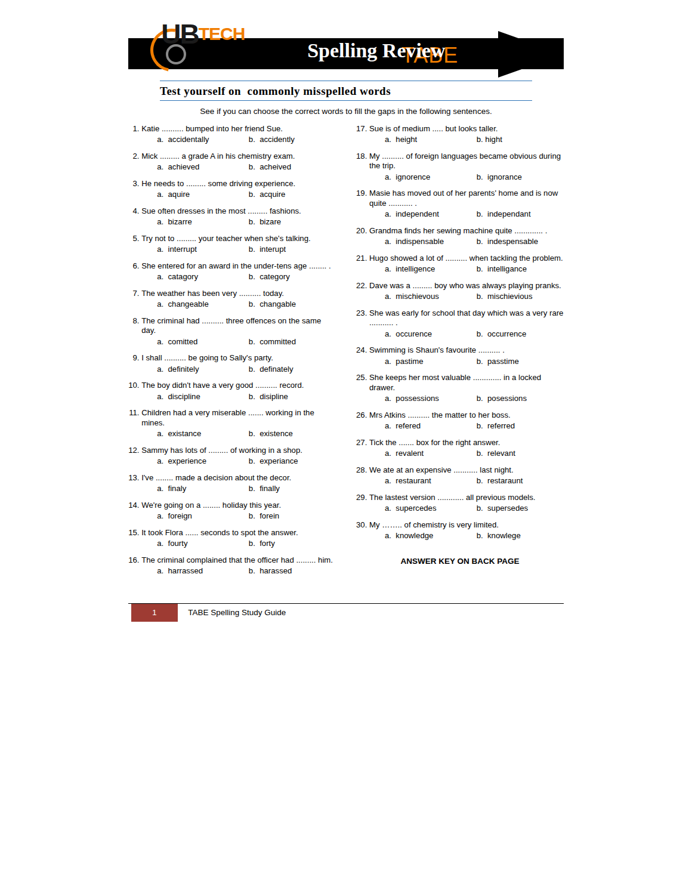UB TECH
Spelling Review
TABE
Test yourself on commonly misspelled words
See if you can choose the correct words to fill the gaps in the following sentences.
Katie .......... bumped into her friend Sue.
a. accidentally
b. accidently
Mick ......... a grade A in his chemistry exam.
a. achieved
b. acheived
He needs to ......... some driving experience.
a. aquire
b. acquire
Sue often dresses in the most ......... fashions.
a. bizarre
b. bizare
Try not to ......... your teacher when she's talking.
a. interrupt
b. interupt
She entered for an award in the under-tens age ........ .
a. catagory
b. category
The weather has been very .......... today.
a. changeable
b. changable
The criminal had .......... three offences on the same day.
a. comitted
b. committed
I shall .......... be going to Sally's party.
a. definitely
b. definately
The boy didn't have a very good .......... record.
a. discipline
b. disipline
Children had a very miserable ....... working in the mines.
a. existance
b. existence
Sammy has lots of ......... of working in a shop.
a. experience
b. experiance
I've ........ made a decision about the decor.
a. finaly
b. finally
We're going on a ........ holiday this year.
a. foreign
b. forein
It took Flora ...... seconds to spot the answer.
a. fourty
b. forty
The criminal complained that the officer had ......... him.
a. harrassed
b. harassed
Sue is of medium ..... but looks taller.
a. height
b. hight
My .......... of foreign languages became obvious during the trip.
a. ignorence
b. ignorance
Masie has moved out of her parents' home and is now quite ........... .
a. independent
b. independant
Grandma finds her sewing machine quite ............. .
a. indispensable
b. indespensable
Hugo showed a lot of .......... when tackling the problem.
a. intelligence
b. intelligance
Dave was a ......... boy who was always playing pranks.
a. mischievous
b. mischievious
She was early for school that day which was a very rare ........... .
a. occurence
b. occurrence
Swimming is Shaun's favourite .......... .
a. pastime
b. passtime
She keeps her most valuable ............. in a locked drawer.
a. possessions
b. posessions
Mrs Atkins .......... the matter to her boss.
a. refered
b. referred
Tick the ....... box for the right answer.
a. revalent
b. relevant
We ate at an expensive ........... last night.
a. restaurant
b. restaraunt
The lastest version ............ all previous models.
a. supercedes
b. supersedes
My …….. of chemistry is very limited.
a. knowledge
b. knowlege
ANSWER KEY ON BACK PAGE
1
TABE Spelling Study Guide